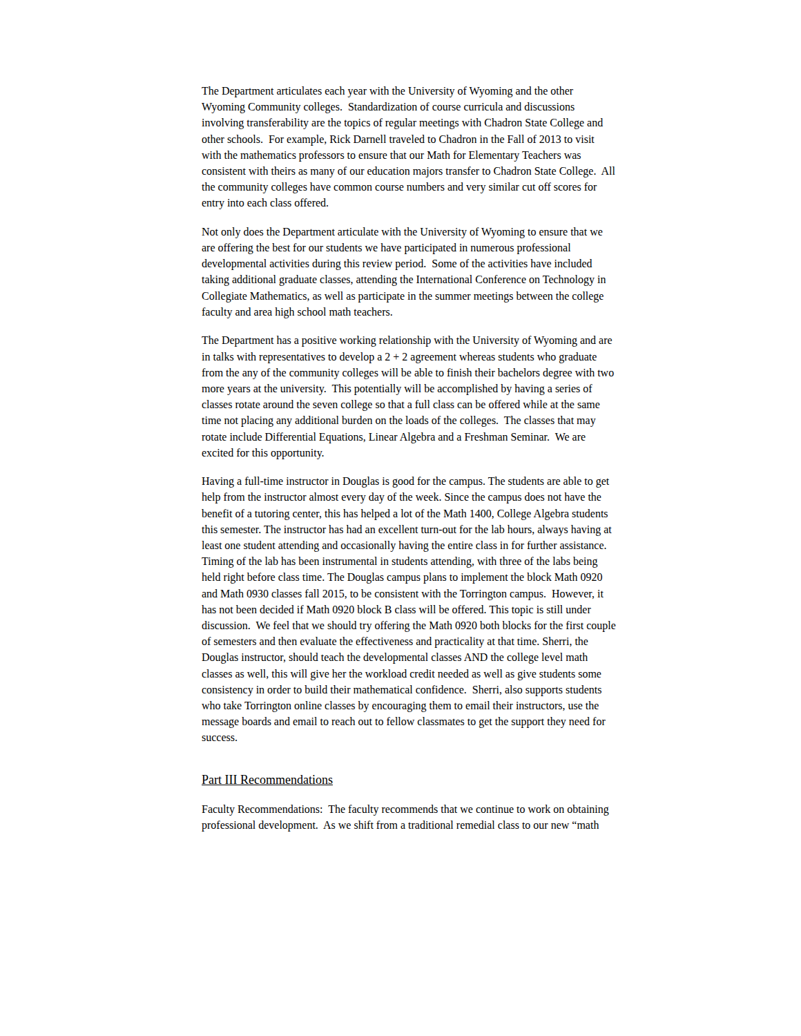The Department articulates each year with the University of Wyoming and the other Wyoming Community colleges. Standardization of course curricula and discussions involving transferability are the topics of regular meetings with Chadron State College and other schools. For example, Rick Darnell traveled to Chadron in the Fall of 2013 to visit with the mathematics professors to ensure that our Math for Elementary Teachers was consistent with theirs as many of our education majors transfer to Chadron State College. All the community colleges have common course numbers and very similar cut off scores for entry into each class offered.
Not only does the Department articulate with the University of Wyoming to ensure that we are offering the best for our students we have participated in numerous professional developmental activities during this review period. Some of the activities have included taking additional graduate classes, attending the International Conference on Technology in Collegiate Mathematics, as well as participate in the summer meetings between the college faculty and area high school math teachers.
The Department has a positive working relationship with the University of Wyoming and are in talks with representatives to develop a 2 + 2 agreement whereas students who graduate from the any of the community colleges will be able to finish their bachelors degree with two more years at the university. This potentially will be accomplished by having a series of classes rotate around the seven college so that a full class can be offered while at the same time not placing any additional burden on the loads of the colleges. The classes that may rotate include Differential Equations, Linear Algebra and a Freshman Seminar. We are excited for this opportunity.
Having a full-time instructor in Douglas is good for the campus. The students are able to get help from the instructor almost every day of the week. Since the campus does not have the benefit of a tutoring center, this has helped a lot of the Math 1400, College Algebra students this semester. The instructor has had an excellent turn-out for the lab hours, always having at least one student attending and occasionally having the entire class in for further assistance. Timing of the lab has been instrumental in students attending, with three of the labs being held right before class time. The Douglas campus plans to implement the block Math 0920 and Math 0930 classes fall 2015, to be consistent with the Torrington campus. However, it has not been decided if Math 0920 block B class will be offered. This topic is still under discussion. We feel that we should try offering the Math 0920 both blocks for the first couple of semesters and then evaluate the effectiveness and practicality at that time. Sherri, the Douglas instructor, should teach the developmental classes AND the college level math classes as well, this will give her the workload credit needed as well as give students some consistency in order to build their mathematical confidence. Sherri, also supports students who take Torrington online classes by encouraging them to email their instructors, use the message boards and email to reach out to fellow classmates to get the support they need for success.
Part III Recommendations
Faculty Recommendations: The faculty recommends that we continue to work on obtaining professional development. As we shift from a traditional remedial class to our new “math